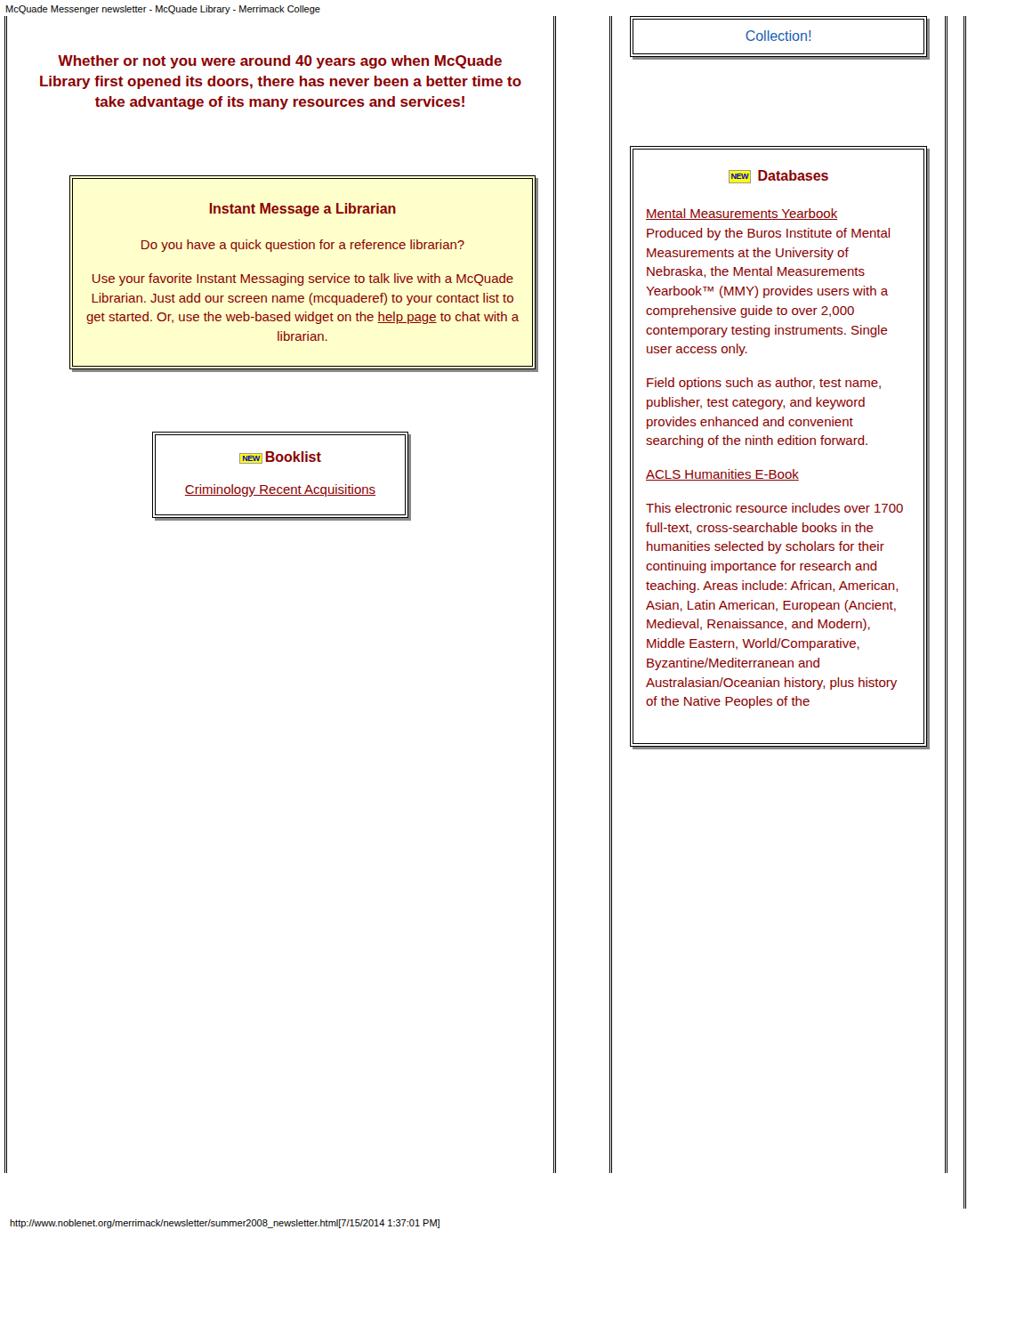McQuade Messenger newsletter - McQuade Library - Merrimack College
Whether or not you were around 40 years ago when McQuade Library first opened its doors, there has never been a better time to take advantage of its many resources and services!
Instant Message a Librarian
Do you have a quick question for a reference librarian?
Use your favorite Instant Messaging service to talk live with a McQuade Librarian. Just add our screen name (mcquaderef) to your contact list to get started. Or, use the web-based widget on the help page to chat with a librarian.
NEWBooklist
Criminology Recent Acquisitions
Collection!
NEW Databases
Mental Measurements Yearbook
Produced by the Buros Institute of Mental Measurements at the University of Nebraska, the Mental Measurements Yearbook™ (MMY) provides users with a comprehensive guide to over 2,000 contemporary testing instruments. Single user access only.
Field options such as author, test name, publisher, test category, and keyword provides enhanced and convenient searching of the ninth edition forward.
ACLS Humanities E-Book
This electronic resource includes over 1700 full-text, cross-searchable books in the humanities selected by scholars for their continuing importance for research and teaching. Areas include: African, American, Asian, Latin American, European (Ancient, Medieval, Renaissance, and Modern), Middle Eastern, World/Comparative, Byzantine/Mediterranean and Australasian/Oceanian history, plus history of the Native Peoples of the
http://www.noblenet.org/merrimack/newsletter/summer2008_newsletter.html[7/15/2014 1:37:01 PM]